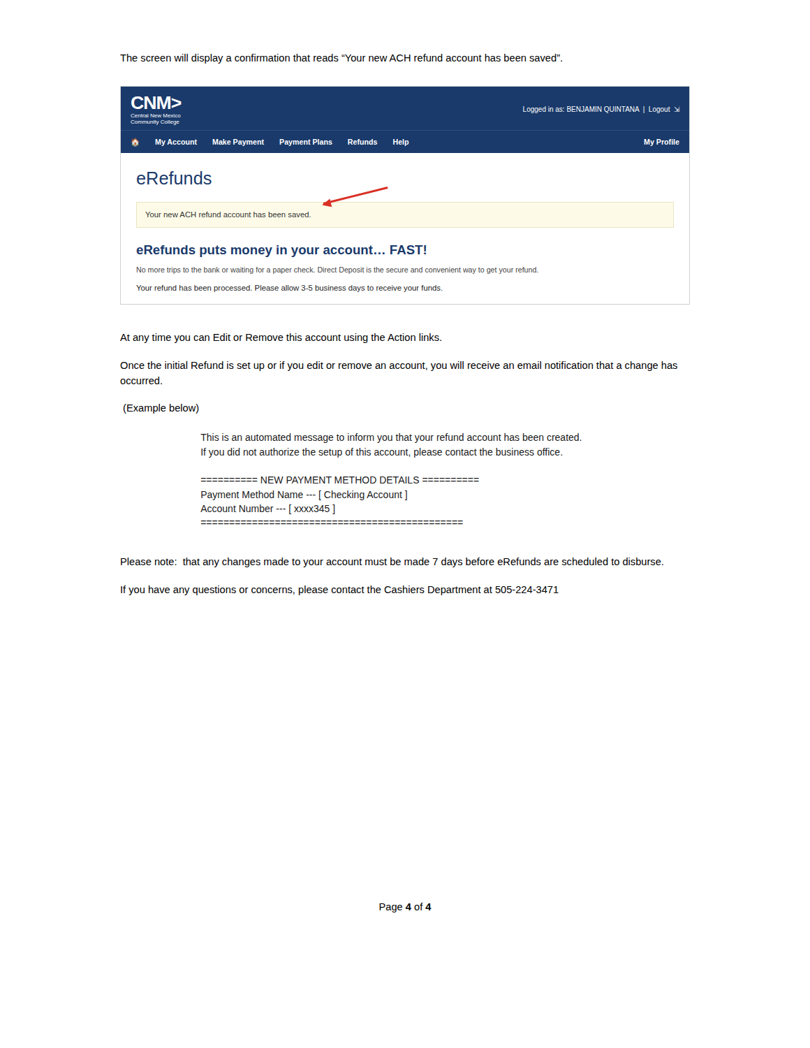The screen will display a confirmation that reads “Your new ACH refund account has been saved”.
CNM>
Central New Mexico
Community College
Logged in as: BENJAMIN QUINTANA | Logout ⇲
🏠 My Account Make Payment Payment Plans Refunds Help
My Profile
eRefunds
Your new ACH refund account has been saved.
eRefunds puts money in your account… FAST!
No more trips to the bank or waiting for a paper check. Direct Deposit is the secure and convenient way to get your refund.
Your refund has been processed. Please allow 3-5 business days to receive your funds.
At any time you can Edit or Remove this account using the Action links.
Once the initial Refund is set up or if you edit or remove an account, you will receive an email notification that a change has occurred.
(Example below)
This is an automated message to inform you that your refund account has been created.
If you did not authorize the setup of this account, please contact the business office.
========== NEW PAYMENT METHOD DETAILS ========== Payment Method Name --- [ Checking Account ] Account Number --- [ xxxx345 ] ==============================================
Please note: that any changes made to your account must be made 7 days before eRefunds are scheduled to disburse.
If you have any questions or concerns, please contact the Cashiers Department at 505-224-3471
Page 4 of 4